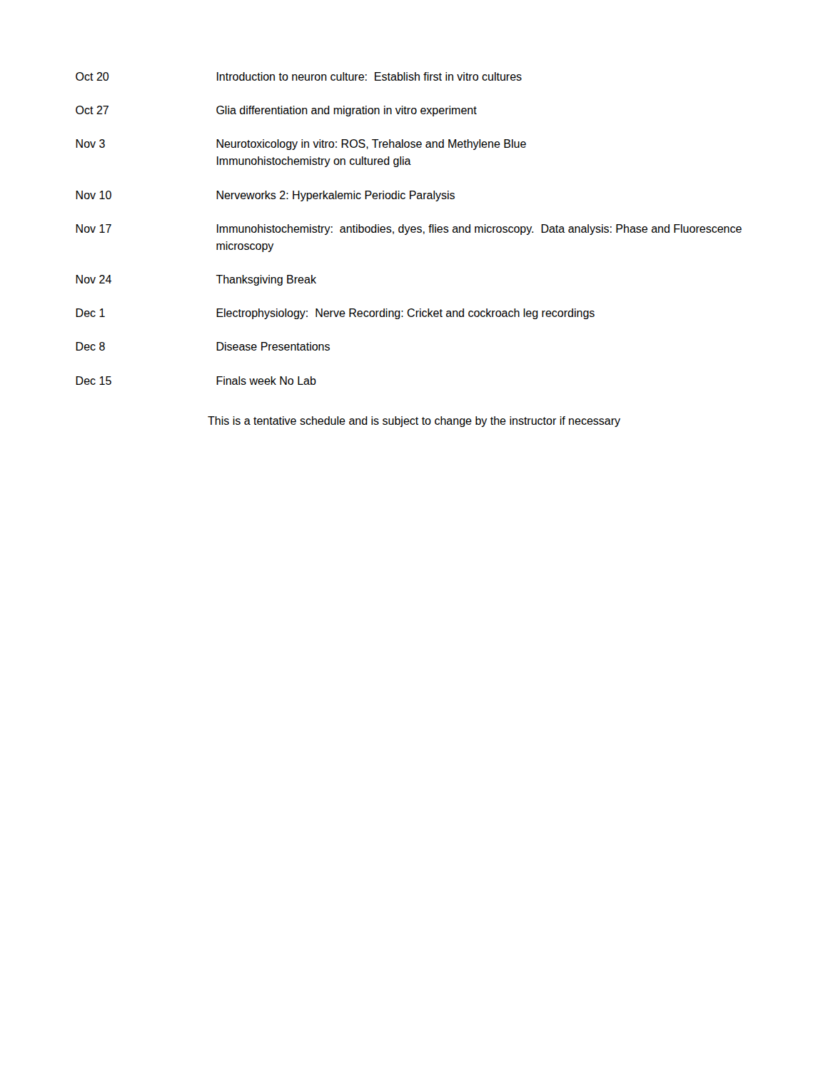| Oct 20 | Introduction to neuron culture: Establish first in vitro cultures |
| Oct 27 | Glia differentiation and migration in vitro experiment |
| Nov 3 | Neurotoxicology in vitro: ROS, Trehalose and Methylene Blue Immunohistochemistry on cultured glia |
| Nov 10 | Nerveworks 2: Hyperkalemic Periodic Paralysis |
| Nov 17 | Immunohistochemistry: antibodies, dyes, flies and microscopy. Data analysis: Phase and Fluorescence microscopy |
| Nov 24 | Thanksgiving Break |
| Dec 1 | Electrophysiology: Nerve Recording: Cricket and cockroach leg recordings |
| Dec 8 | Disease Presentations |
| Dec 15 | Finals week No Lab |
This is a tentative schedule and is subject to change by the instructor if necessary